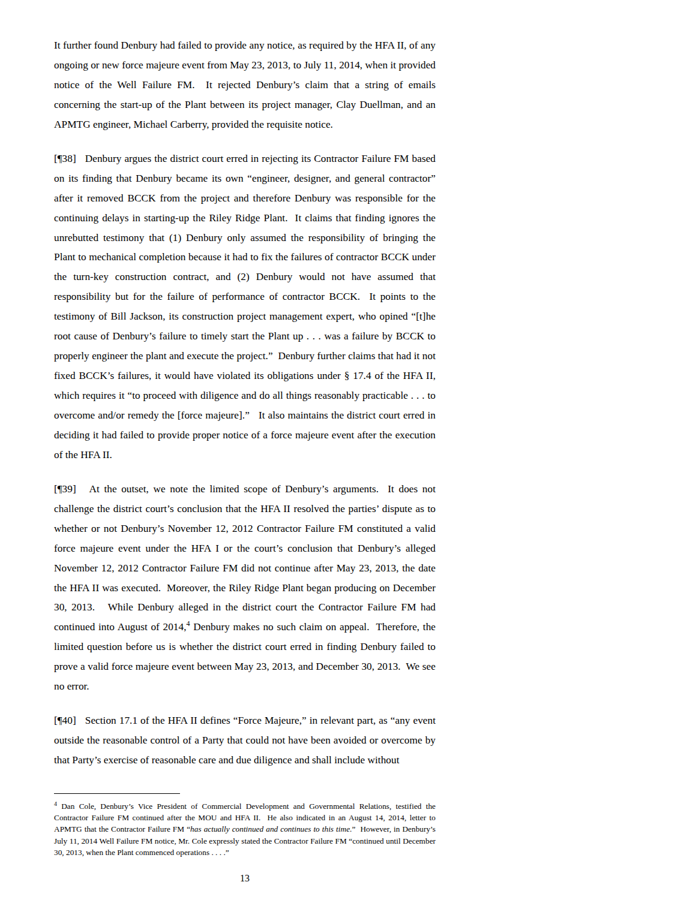It further found Denbury had failed to provide any notice, as required by the HFA II, of any ongoing or new force majeure event from May 23, 2013, to July 11, 2014, when it provided notice of the Well Failure FM. It rejected Denbury’s claim that a string of emails concerning the start-up of the Plant between its project manager, Clay Duellman, and an APMTG engineer, Michael Carberry, provided the requisite notice.
[¶38] Denbury argues the district court erred in rejecting its Contractor Failure FM based on its finding that Denbury became its own “engineer, designer, and general contractor” after it removed BCCK from the project and therefore Denbury was responsible for the continuing delays in starting-up the Riley Ridge Plant. It claims that finding ignores the unrebutted testimony that (1) Denbury only assumed the responsibility of bringing the Plant to mechanical completion because it had to fix the failures of contractor BCCK under the turn-key construction contract, and (2) Denbury would not have assumed that responsibility but for the failure of performance of contractor BCCK. It points to the testimony of Bill Jackson, its construction project management expert, who opined “[t]he root cause of Denbury’s failure to timely start the Plant up . . . was a failure by BCCK to properly engineer the plant and execute the project.” Denbury further claims that had it not fixed BCCK’s failures, it would have violated its obligations under § 17.4 of the HFA II, which requires it “to proceed with diligence and do all things reasonably practicable . . . to overcome and/or remedy the [force majeure].” It also maintains the district court erred in deciding it had failed to provide proper notice of a force majeure event after the execution of the HFA II.
[¶39] At the outset, we note the limited scope of Denbury’s arguments. It does not challenge the district court’s conclusion that the HFA II resolved the parties’ dispute as to whether or not Denbury’s November 12, 2012 Contractor Failure FM constituted a valid force majeure event under the HFA I or the court’s conclusion that Denbury’s alleged November 12, 2012 Contractor Failure FM did not continue after May 23, 2013, the date the HFA II was executed. Moreover, the Riley Ridge Plant began producing on December 30, 2013. While Denbury alleged in the district court the Contractor Failure FM had continued into August of 2014,4 Denbury makes no such claim on appeal. Therefore, the limited question before us is whether the district court erred in finding Denbury failed to prove a valid force majeure event between May 23, 2013, and December 30, 2013. We see no error.
[¶40] Section 17.1 of the HFA II defines “Force Majeure,” in relevant part, as “any event outside the reasonable control of a Party that could not have been avoided or overcome by that Party’s exercise of reasonable care and due diligence and shall include without
4 Dan Cole, Denbury’s Vice President of Commercial Development and Governmental Relations, testified the Contractor Failure FM continued after the MOU and HFA II. He also indicated in an August 14, 2014, letter to APMTG that the Contractor Failure FM “has actually continued and continues to this time.” However, in Denbury’s July 11, 2014 Well Failure FM notice, Mr. Cole expressly stated the Contractor Failure FM “continued until December 30, 2013, when the Plant commenced operations . . . .”
13